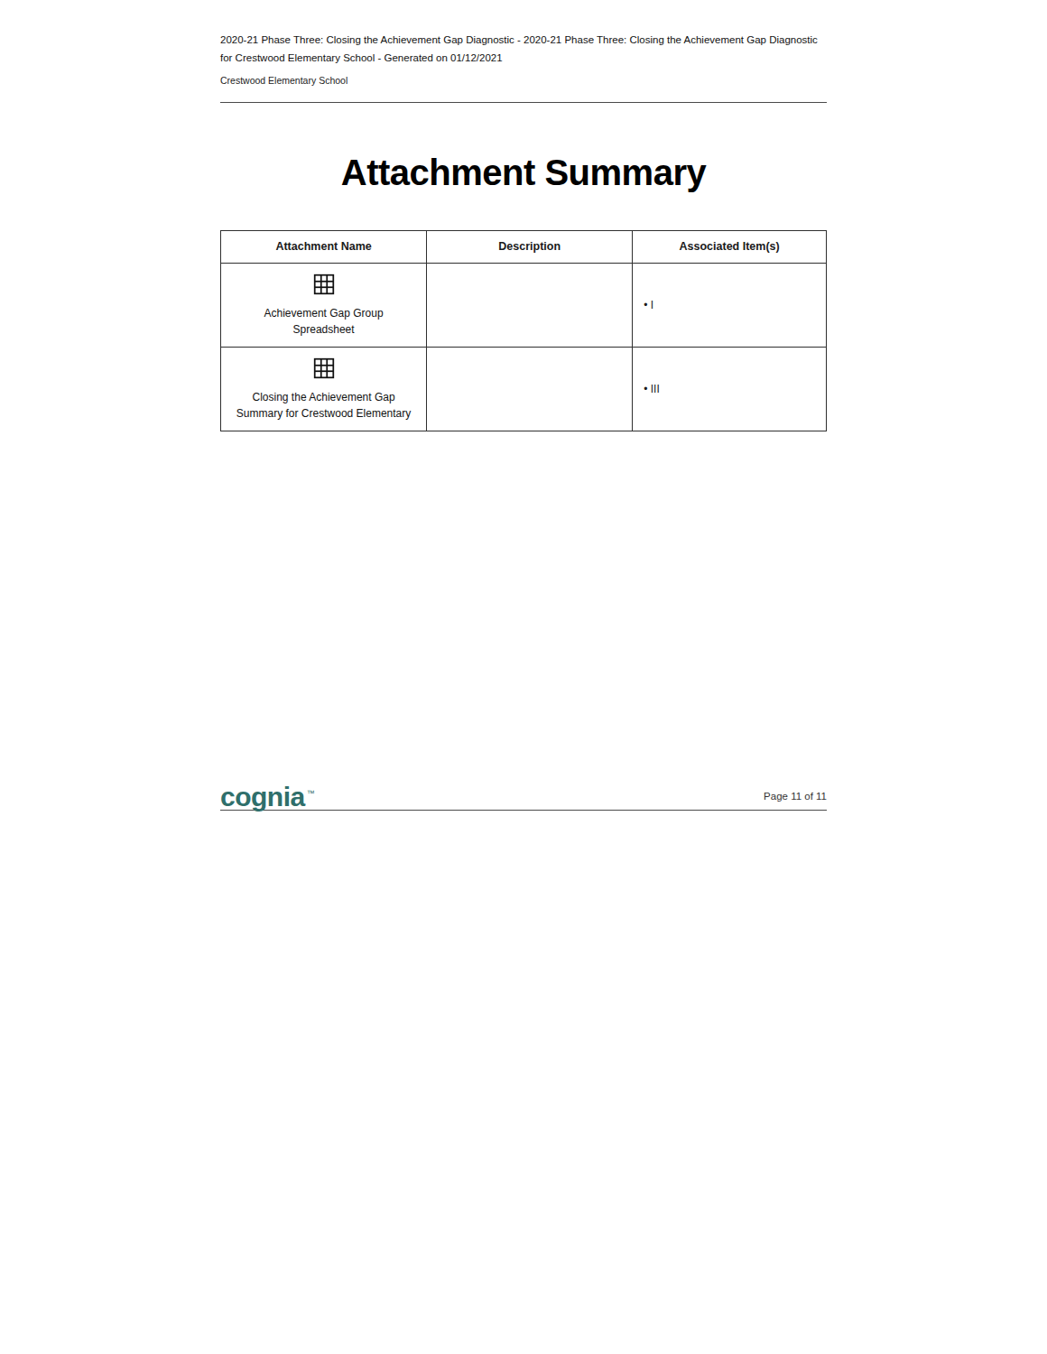2020-21 Phase Three: Closing the Achievement Gap Diagnostic - 2020-21 Phase Three: Closing the Achievement Gap Diagnostic for Crestwood Elementary School - Generated on 01/12/2021 Crestwood Elementary School
Attachment Summary
| Attachment Name | Description | Associated Item(s) |
| --- | --- | --- |
| Achievement Gap Group Spreadsheet | | • I |
| Closing the Achievement Gap Summary for Crestwood Elementary | | • III |
cognia™
Page 11 of 11